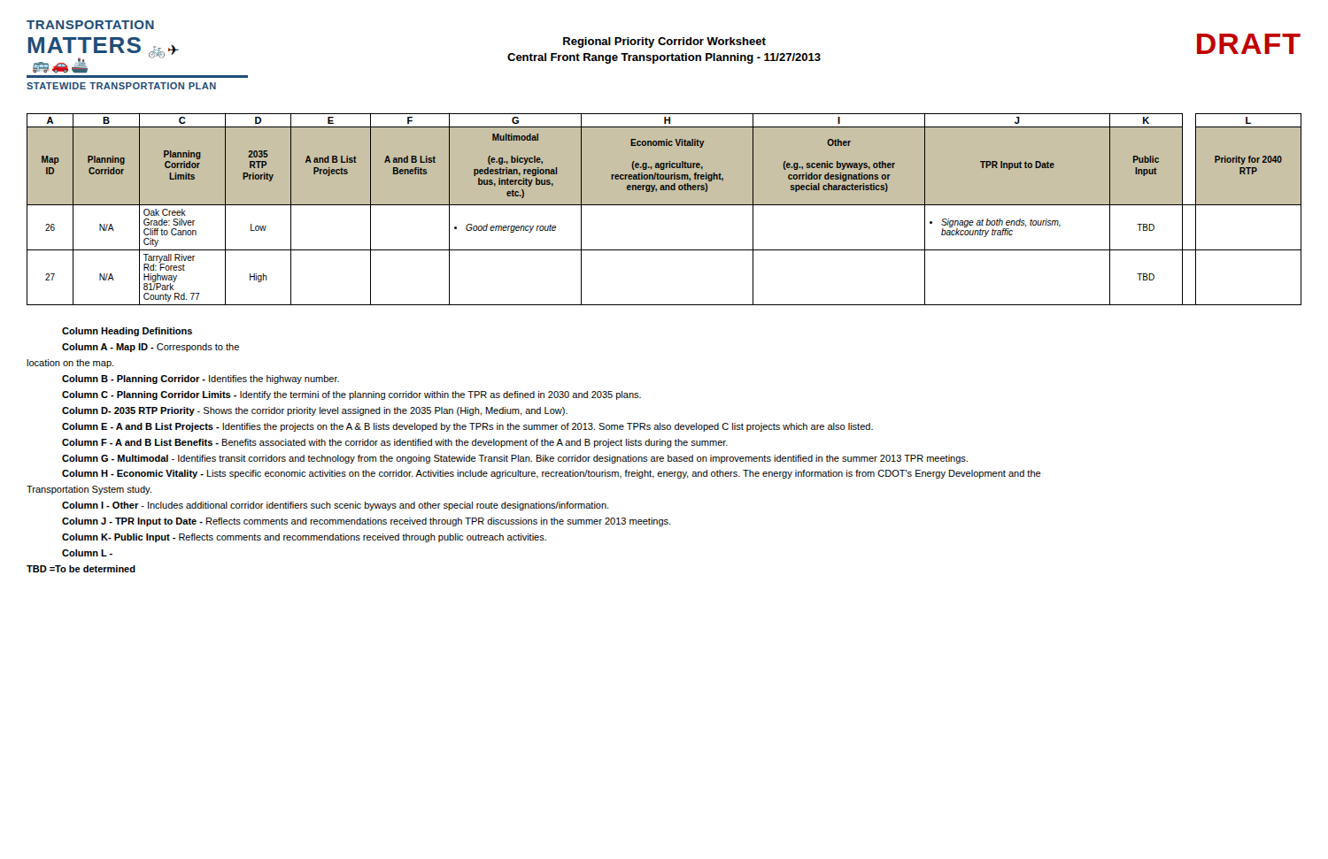TRANSPORTATION
MATTERS🚲✈
🚌🚗🚢
STATEWIDE TRANSPORTATION PLAN
Regional Priority Corridor Worksheet
Central Front Range Transportation Planning - 11/27/2013
DRAFT
| A | B | C | D | E | F | G | H | I | J | K | | L |
| Map ID | Planning Corridor | Planning Corridor Limits | 2035 RTP Priority | A and B List Projects | A and B List Benefits | Multimodal (e.g., bicycle, pedestrian, regional bus, intercity bus, etc.) | Economic Vitality (e.g., agriculture, recreation/tourism, freight, energy, and others) | Other (e.g., scenic byways, other corridor designations or special characteristics) | TPR Input to Date | Public Input | | Priority for 2040 RTP |
| 26 | N/A | Oak Creek Grade: Silver Cliff to Canon City | Low | | | Good emergency route | | | Signage at both ends, tourism, backcountry traffic | TBD | | |
| 27 | N/A | Tarryall River Rd: Forest Highway 81/Park County Rd. 77 | High | | | | | | | TBD | | |
Column Heading Definitions
Column A - Map ID - Corresponds to the
location on the map.
Column B - Planning Corridor - Identifies the highway number.
Column C - Planning Corridor Limits - Identify the termini of the planning corridor within the TPR as defined in 2030 and 2035 plans.
Column D- 2035 RTP Priority - Shows the corridor priority level assigned in the 2035 Plan (High, Medium, and Low).
Column E - A and B List Projects - Identifies the projects on the A & B lists developed by the TPRs in the summer of 2013. Some TPRs also developed C list projects which are also listed.
Column F - A and B List Benefits - Benefits associated with the corridor as identified with the development of the A and B project lists during the summer.
Column G - Multimodal - Identifies transit corridors and technology from the ongoing Statewide Transit Plan. Bike corridor designations are based on improvements identified in the summer 2013 TPR meetings.
Column H - Economic Vitality - Lists specific economic activities on the corridor. Activities include agriculture, recreation/tourism, freight, energy, and others. The energy information is from CDOT's Energy Development and the
Transportation System study.
Column I - Other - Includes additional corridor identifiers such scenic byways and other special route designations/information.
Column J - TPR Input to Date - Reflects comments and recommendations received through TPR discussions in the summer 2013 meetings.
Column K- Public Input - Reflects comments and recommendations received through public outreach activities.
Column L -
TBD =To be determined